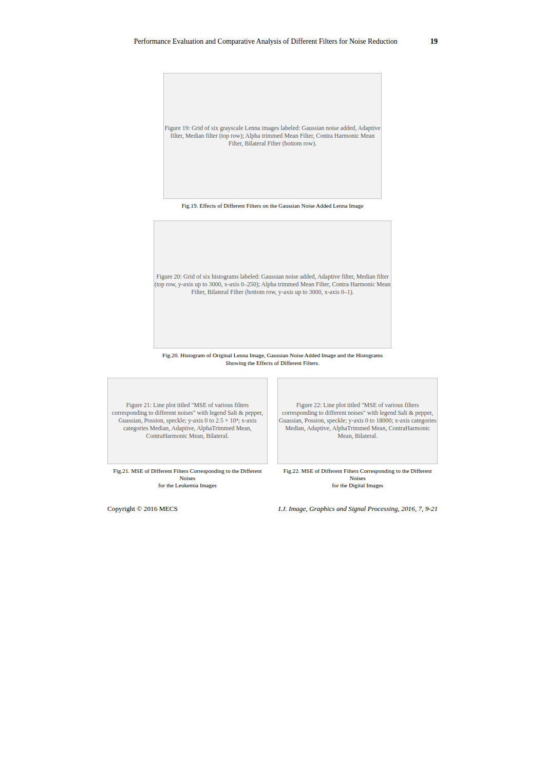Performance Evaluation and Comparative Analysis of Different Filters for Noise Reduction
19
Figure 19: Grid of six grayscale Lenna images labeled: Gaussian noise added, Adaptive filter, Median filter (top row); Alpha trimmed Mean Filter, Contra Harmonic Mean Filter, Bilateral Filter (bottom row).
Fig.19. Effects of Different Filters on the Gaussian Noise Added Lenna Image
Figure 20: Grid of six histograms labeled: Gaussian noise added, Adaptive filter, Median filter (top row, y-axis up to 3000, x-axis 0–250); Alpha trimmed Mean Filter, Contra Harmonic Mean Filter, Bilateral Filter (bottom row, y-axis up to 3000, x-axis 0–1).
Fig.20. Histogram of Original Lenna Image, Gaussian Noise Added Image and the Histograms Showing the Effects of Different Filters.
Figure 21: Line plot titled "MSE of various filters corresponding to different noises" with legend Salt & pepper, Guassian, Possion, speckle; y-axis 0 to 2.5 × 10⁴; x-axis categories Median, Adaptive, AlphaTrimmed Mean, ContraHarmonic Mean, Bilateral.
Fig.21. MSE of Different Filters Corresponding to the Different Noises
for the Leukemia Images
Figure 22: Line plot titled "MSE of various filters corresponding to different noises" with legend Salt & pepper, Guassian, Possion, speckle; y-axis 0 to 18000; x-axis categories Median, Adaptive, AlphaTrimmed Mean, ContraHarmonic Mean, Bilateral.
Fig.22. MSE of Different Filters Corresponding to the Different Noises
for the Digital Images
Copyright © 2016 MECS
I.J. Image, Graphics and Signal Processing, 2016, 7, 9-21